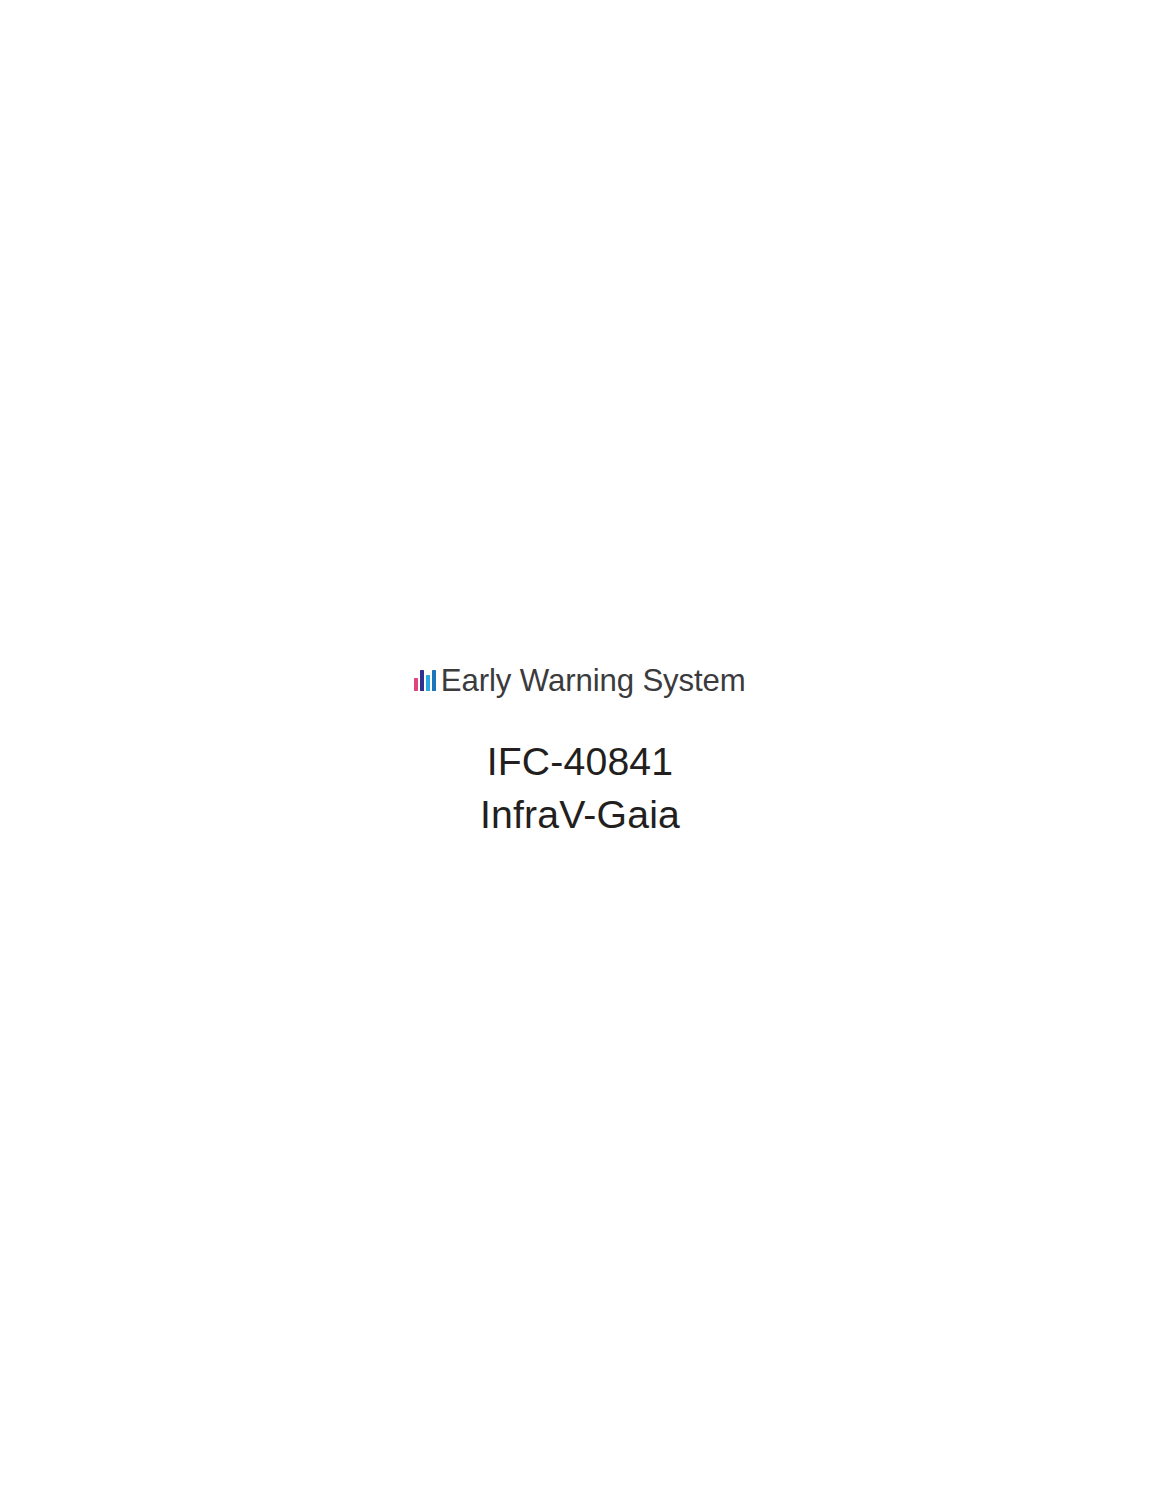Early Warning System
IFC-40841
InfraV-Gaia